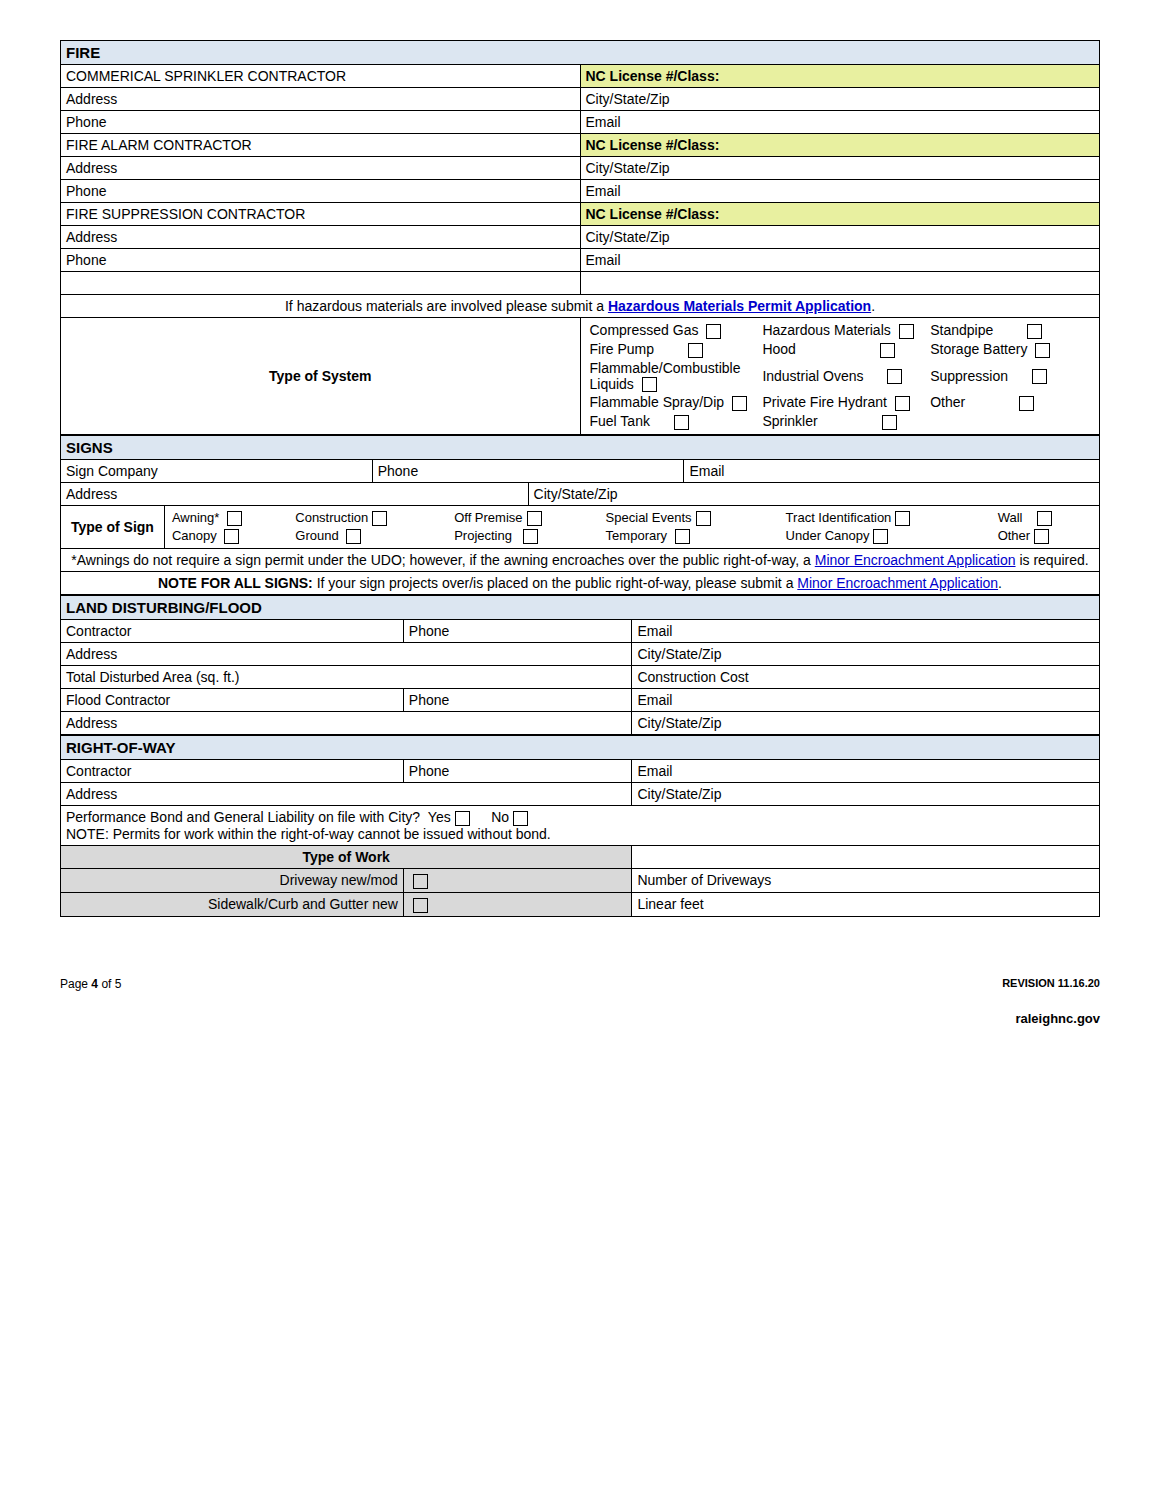| FIRE |
| COMMERICAL SPRINKLER CONTRACTOR | NC License #/Class: |
| Address | City/State/Zip |
| Phone | Email |
| FIRE ALARM CONTRACTOR | NC License #/Class: |
| Address | City/State/Zip |
| Phone | Email |
| FIRE SUPPRESSION CONTRACTOR | NC License #/Class: |
| Address | City/State/Zip |
| Phone | Email |
| If hazardous materials are involved please submit a Hazardous Materials Permit Application . |
| Type of System | / Compressed Gas / Hazardous Materials / Standpipe / / Fire Pump / Hood / Storage Battery / / Flammable/Combustible Liquids / Industrial Ovens / Suppression / / Flammable Spray/Dip / Private Fire Hydrant / Other / / Fuel Tank / Sprinkler / / |
| SIGNS |
| Sign Company | Phone | Email |
| Address | City/State/Zip |
| Type of Sign | / Awning* / Construction / Off Premise / Special Events / Tract Identification / Wall / / Canopy / Ground / Projecting / Temporary / Under Canopy / Other / |
| *Awnings do not require a sign permit under the UDO; however, if the awning encroaches over the public right-of-way, a Minor Encroachment Application is required. |
| NOTE FOR ALL SIGNS: If your sign projects over/is placed on the public right-of-way, please submit a Minor Encroachment Application . |
| LAND DISTURBING/FLOOD |
| Contractor | Phone | Email |
| Address | City/State/Zip |
| Total Disturbed Area (sq. ft.) | Construction Cost |
| Flood Contractor | Phone | Email |
| Address | City/State/Zip |
| RIGHT-OF-WAY |
| Contractor | Phone | Email |
| Address | City/State/Zip |
| Performance Bond and General Liability on file with City? Yes No NOTE: Permits for work within the right-of-way cannot be issued without bond. |
| Type of Work | |
| Driveway new/mod | | Number of Driveways |
| Sidewalk/Curb and Gutter new | | Linear feet |
Page 4 of 5
REVISION 11.16.20
raleighnc.gov